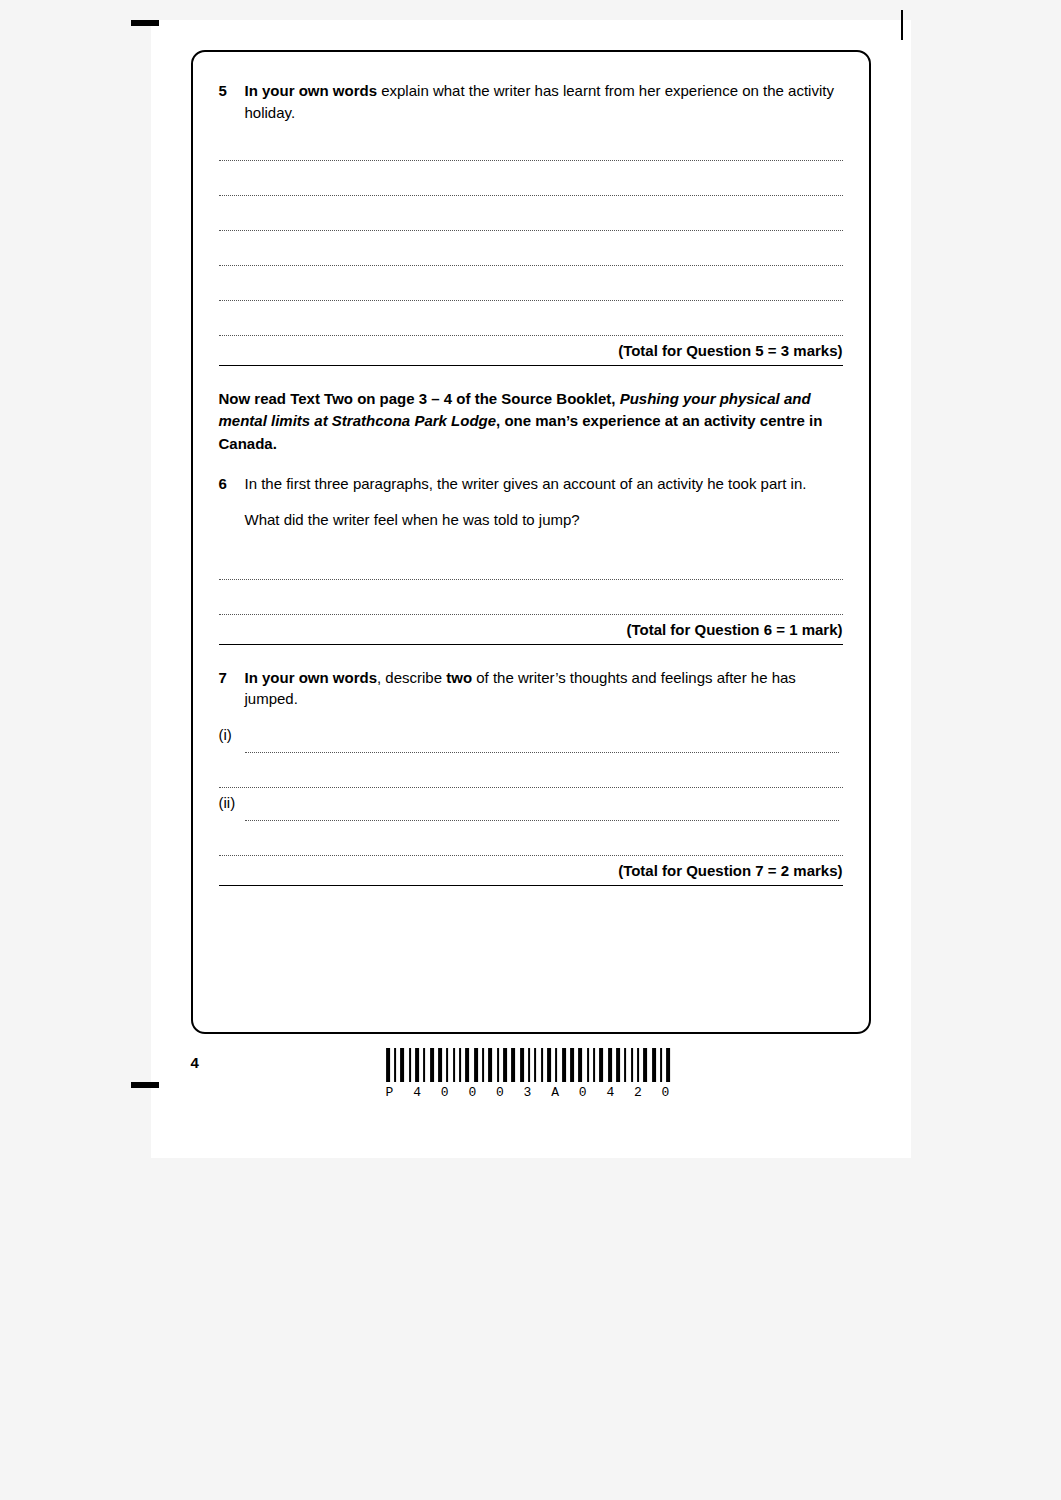5 In your own words explain what the writer has learnt from her experience on the activity holiday.
(Total for Question 5 = 3 marks)
Now read Text Two on page 3 – 4 of the Source Booklet, Pushing your physical and mental limits at Strathcona Park Lodge, one man’s experience at an activity centre in Canada.
6 In the first three paragraphs, the writer gives an account of an activity he took part in.
What did the writer feel when he was told to jump?
(Total for Question 6 = 1 mark)
7 In your own words, describe two of the writer’s thoughts and feelings after he has jumped.
(i)
(ii)
(Total for Question 7 = 2 marks)
4
P 4 0 0 0 3 A 0 4 2 0